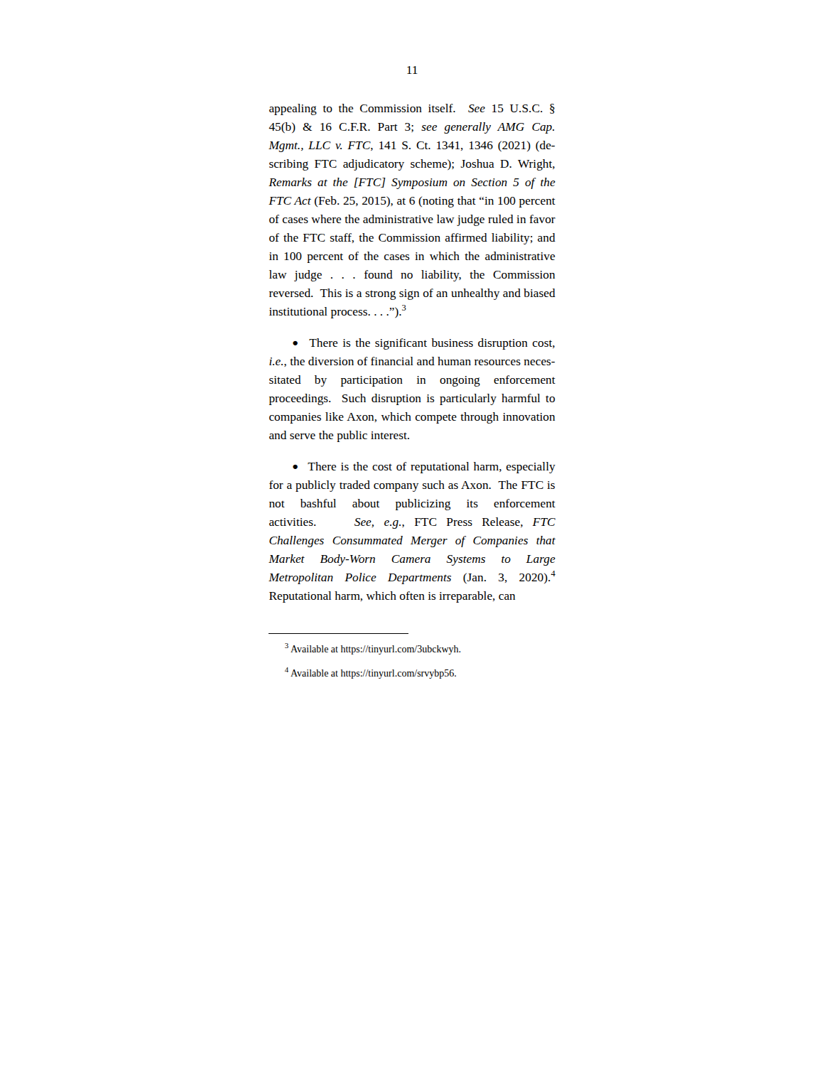11
appealing to the Commission itself. See 15 U.S.C. § 45(b) & 16 C.F.R. Part 3; see generally AMG Cap. Mgmt., LLC v. FTC, 141 S. Ct. 1341, 1346 (2021) (describing FTC adjudicatory scheme); Joshua D. Wright, Remarks at the [FTC] Symposium on Section 5 of the FTC Act (Feb. 25, 2015), at 6 (noting that “in 100 percent of cases where the administrative law judge ruled in favor of the FTC staff, the Commission affirmed liability; and in 100 percent of the cases in which the administrative law judge . . . found no liability, the Commission reversed. This is a strong sign of an unhealthy and biased institutional process. . . .”).3
● There is the significant business disruption cost, i.e., the diversion of financial and human resources necessitated by participation in ongoing enforcement proceedings. Such disruption is particularly harmful to companies like Axon, which compete through innovation and serve the public interest.
● There is the cost of reputational harm, especially for a publicly traded company such as Axon. The FTC is not bashful about publicizing its enforcement activities. See, e.g., FTC Press Release, FTC Challenges Consummated Merger of Companies that Market Body-Worn Camera Systems to Large Metropolitan Police Departments (Jan. 3, 2020).4 Reputational harm, which often is irreparable, can
3 Available at https://tinyurl.com/3ubckwyh.
4 Available at https://tinyurl.com/srvybp56.